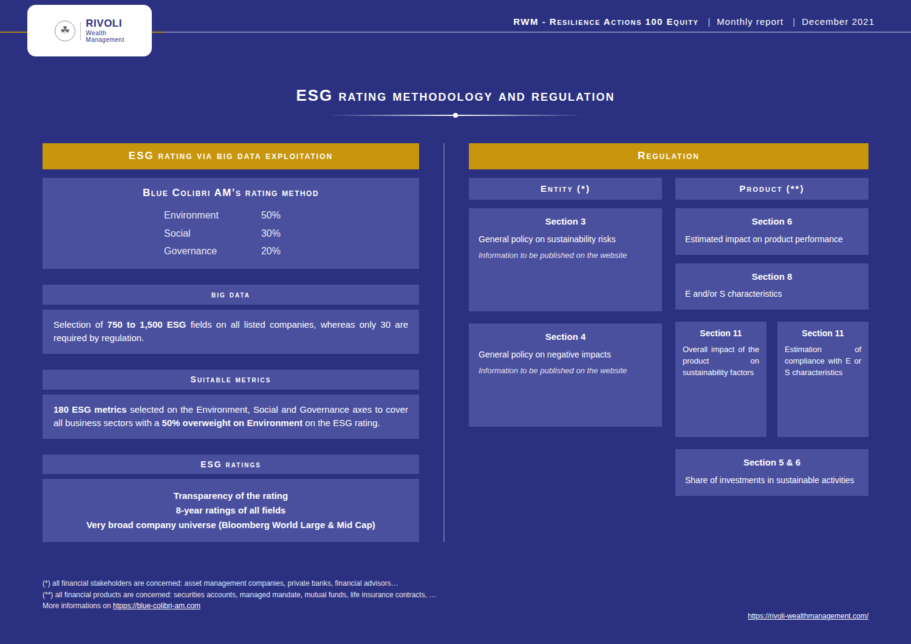☘
RIVOLI
Wealth
Management
RWM - Resilience Actions 100 Equity |Monthly report |December 2021
ESG rating methodology and regulation
ESG rating via big data exploitation
Blue Colibri AM’s rating method
| Environment | 50% |
| Social | 30% |
| Governance | 20% |
big data
Selection of 750 to 1,500 ESG fields on all listed companies, whereas only 30 are required by regulation.
Suitable metrics
180 ESG metrics selected on the Environment, Social and Governance axes to cover all business sectors with a 50% overweight on Environment on the ESG rating.
ESG ratings
Transparency of the rating
8-year ratings of all fields
Very broad company universe (Bloomberg World Large & Mid Cap)
Regulation
Entity (*)
Section 3
General policy on sustainability risks
Information to be published on the website
Section 4
General policy on negative impacts
Information to be published on the website
Product (**)
Section 6
Estimated impact on product performance
Section 8
E and/or S characteristics
Section 11
Overall impact of the product on sustainability factors
Section 11
Estimation of compliance with E or S characteristics
Section 5 & 6
Share of investments in sustainable activities
(*) all financial stakeholders are concerned: asset management companies, private banks, financial advisors…
(**) all financial products are concerned: securities accounts, managed mandate, mutual funds, life insurance contracts, …
More informations on htpps://blue-colibri-am.com
https://rivoli-wealthmanagement.com/